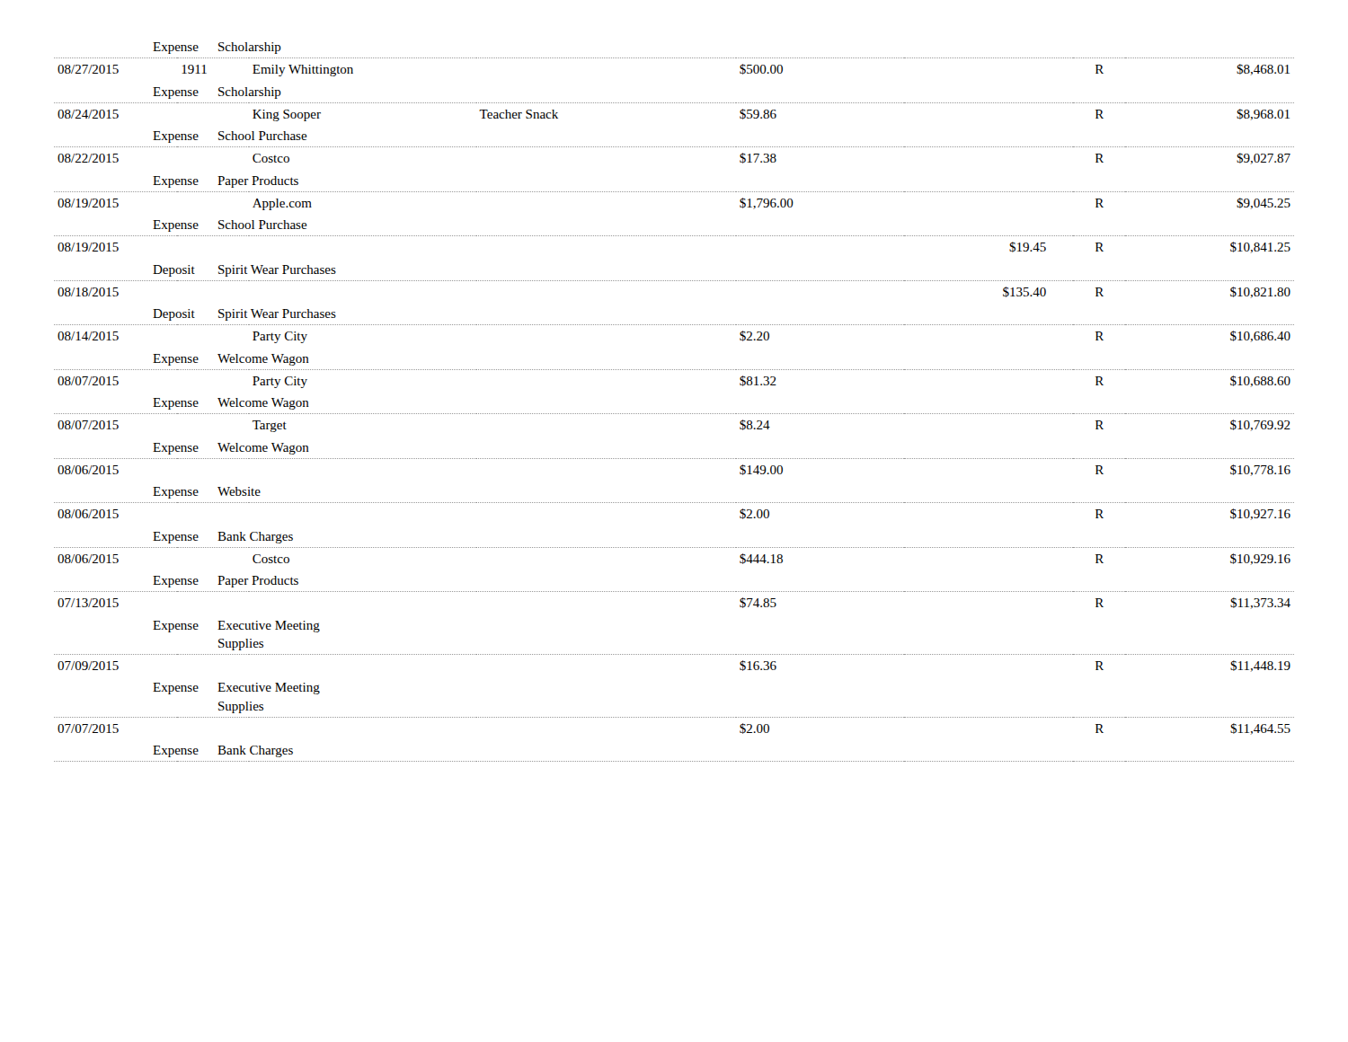| Expense Scholarship | | | | |
| 08/27/2015 | 1911 | Emily Whittington | | $500.00 | | R | $8,468.01 |
| Expense Scholarship | | | | |
| 08/24/2015 | | King Sooper | Teacher Snack | $59.86 | | R | $8,968.01 |
| Expense School Purchase | | | | |
| 08/22/2015 | | Costco | | $17.38 | | R | $9,027.87 |
| Expense Paper Products | | | | |
| 08/19/2015 | | Apple.com | | $1,796.00 | | R | $9,045.25 |
| Expense School Purchase | | | | |
| 08/19/2015 | | | | | $19.45 | R | $10,841.25 |
| Deposit Spirit Wear Purchases | | | | |
| 08/18/2015 | | | | | $135.40 | R | $10,821.80 |
| Deposit Spirit Wear Purchases | | | | |
| 08/14/2015 | | Party City | | $2.20 | | R | $10,686.40 |
| Expense Welcome Wagon | | | | |
| 08/07/2015 | | Party City | | $81.32 | | R | $10,688.60 |
| Expense Welcome Wagon | | | | |
| 08/07/2015 | | Target | | $8.24 | | R | $10,769.92 |
| Expense Welcome Wagon | | | | |
| 08/06/2015 | | | | $149.00 | | R | $10,778.16 |
| Expense Website | | | | |
| 08/06/2015 | | | | $2.00 | | R | $10,927.16 |
| Expense Bank Charges | | | | |
| 08/06/2015 | | Costco | | $444.18 | | R | $10,929.16 |
| Expense Paper Products | | | | |
| 07/13/2015 | | | | $74.85 | | R | $11,373.34 |
| Expense Executive Meeting Supplies | | | | |
| 07/09/2015 | | | | $16.36 | | R | $11,448.19 |
| Expense Executive Meeting Supplies | | | | |
| 07/07/2015 | | | | $2.00 | | R | $11,464.55 |
| Expense Bank Charges | | | | |